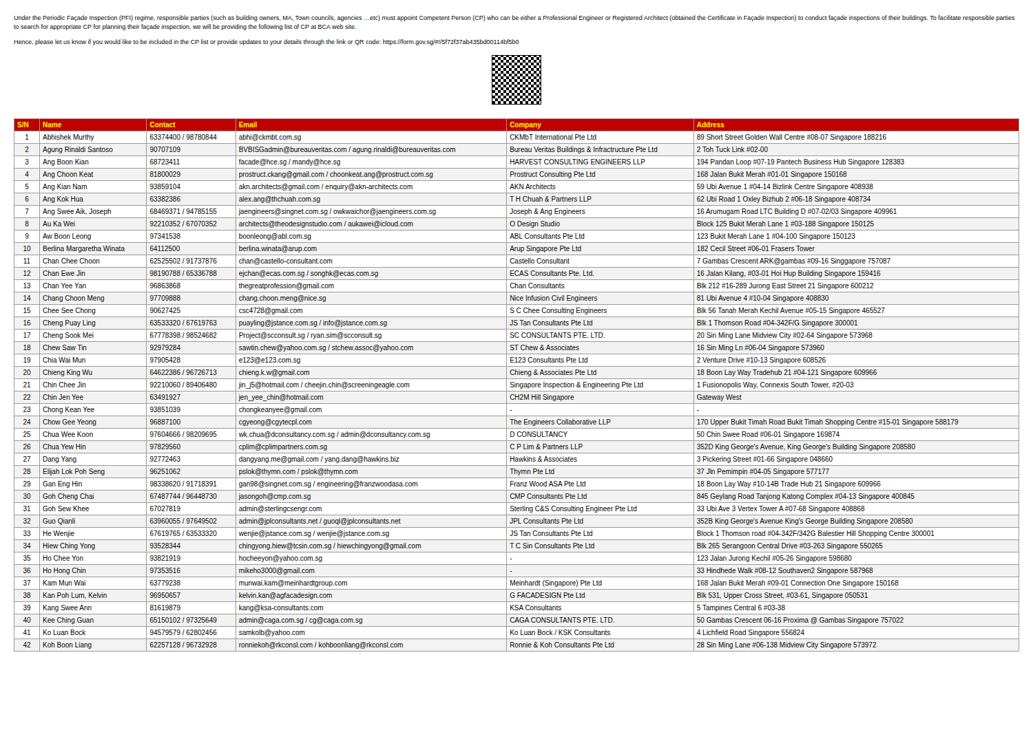Under the Periodic Façade Inspection (PFI) regime, responsible parties (such as building owners, MA, Town councils, agencies …etc) must appoint Competent Person (CP) who can be either a Professional Engineer or Registered Architect (obtained the Certificate in Façade Inspection) to conduct façade inspections of their buildings. To facilitate responsible parties to search for appropriate CP for planning their façade inspection, we will be providing the following list of CP at BCA web site.
Hence, please let us know if you would like to be included in the CP list or provide updates to your details through the link or QR code: https://form.gov.sg/#!/5f72f37ab435bd00114bf5b0
| S/N | Name | Contact | Email | Company | Address |
| --- | --- | --- | --- | --- | --- |
| 1 | Abhishek Murthy | 63374400 / 98780844 | abhi@ckmbt.com.sg | CKMbT International Pte Ltd | 89 Short Street Golden Wall Centre #08-07 Singapore 188216 |
| 2 | Agung Rinaldi Santoso | 90707109 | BVBISGadmin@bureauveritas.com / agung.rinaldi@bureauveritas.com | Bureau Veritas Buildings & Infractructure Pte Ltd | 2 Toh Tuck Link #02-00 |
| 3 | Ang Boon Kian | 68723411 | facade@hce.sg / mandy@hce.sg | HARVEST CONSULTING ENGINEERS LLP | 194 Pandan Loop #07-19 Pantech Business Hub Singapore 128383 |
| 4 | Ang Choon Keat | 81800029 | prostruct.ckang@gmail.com / choonkeat.ang@prostruct.com.sg | Prostruct Consulting Pte Ltd | 168 Jalan Bukit Merah #01-01 Singapore 150168 |
| 5 | Ang Kian Nam | 93859104 | akn.architects@gmail.com / enquiry@akn-architects.com | AKN Architects | 59 Ubi Avenue 1 #04-14 Bizlink Centre Singapore 408938 |
| 6 | Ang Kok Hua | 63382386 | alex.ang@thchuah.com.sg | T H Chuah & Partners LLP | 62 Ubi Road 1 Oxley Bizhub 2 #06-18 Singapore 408734 |
| 7 | Ang Swee Aik, Joseph | 68469371 / 94785155 | jaengineers@singnet.com.sg / owkwaichor@jaengineers.com.sg | Joseph & Ang Engineers | 16 Arumugam Road LTC Building D #07-02/03 Singapore 409961 |
| 8 | Au Ka Wei | 92210352 / 67070352 | architects@theodesignstudio.com / aukawei@icloud.com | O Design Studio | Block 125 Bukit Merah Lane 1 #03-188 Singapore 150125 |
| 9 | Aw Boon Leong | 97341538 | boonleong@abl.com.sg | ABL Consultants Pte Ltd | 123 Bukit Merah Lane 1 #04-100 Singapore 150123 |
| 10 | Berlina Margaretha Winata | 64112500 | berlina.winata@arup.com | Arup Singapore Pte Ltd | 182 Cecil Street #06-01 Frasers Tower |
| 11 | Chan Chee Choon | 62525502 / 91737876 | chan@castello-consultant.com | Castello Consultant | 7 Gambas Crescent ARK@gambas #09-16 Singgapore 757087 |
| 12 | Chan Ewe Jin | 98190788 / 65336788 | ejchan@ecas.com.sg / songhk@ecas.com.sg | ECAS Consultants Pte. Ltd. | 16 Jalan Kilang, #03-01 Hoi Hup Building Singapore 159416 |
| 13 | Chan Yee Yan | 96863868 | thegreatprofession@gmail.com | Chan Consultants | Blk 212 #16-289 Jurong East Street 21 Singapore 600212 |
| 14 | Chang Choon Meng | 97709888 | chang.choon.meng@nice.sg | Nice Infusion Civil Engineers | 81 Ubi Avenue 4 #10-04 Singapore 408830 |
| 15 | Chee See Chong | 90627425 | csc4728@gmail.com | S C Chee Consulting Engineers | Blk 56 Tanah Merah Kechil Avenue #05-15 Singapore 465527 |
| 16 | Cheng Puay Ling | 63533320 / 67619763 | puayling@jstance.com.sg / info@jstance.com.sg | JS Tan Consultants Pte Ltd | Blk 1 Thomson Road #04-342F/G Singapore 300001 |
| 17 | Cheng Sook Mei | 67778398 / 98524682 | Project@scconsult.sg / ryan.sim@scconsult.sg | SC CONSULTANTS PTE. LTD. | 20 Sin Ming Lane Midview City #02-64 Singapore 573968 |
| 18 | Chew Saw Tin | 92979284 | sawtin.chew@yahoo.com.sg / stchew.assoc@yahoo.com | ST Chew & Associates | 16 Sin Ming Ln #06-04 Singapore 573960 |
| 19 | Chia Wai Mun | 97905428 | e123@e123.com.sg | E123 Consultants Pte Ltd | 2 Venture Drive #10-13 Singapore 608526 |
| 20 | Chieng King Wu | 64622386 / 96726713 | chieng.k.w@gmail.com | Chieng & Associates Pte Ltd | 18 Boon Lay Way Tradehub 21 #04-121 Singapore 609966 |
| 21 | Chin Chee Jin | 92210060 / 89406480 | jin_j5@hotmail.com / cheejin.chin@screeningeagle.com | Singapore Inspection & Engineering Pte Ltd | 1 Fusionopolis Way, Connexis South Tower, #20-03 |
| 22 | Chin Jen Yee | 63491927 | jen_yee_chin@hotmail.com | CH2M Hill Singapore | Gateway West |
| 23 | Chong Kean Yee | 93851039 | chongkeanyee@gmail.com | - | - |
| 24 | Chow Gee Yeong | 96887100 | cgyeong@cgytecpl.com | The Engineers Collaborative LLP | 170 Upper Bukit Timah Road Bukit Timah Shopping Centre #15-01 Singapore 588179 |
| 25 | Chua Wee Koon | 97604666 / 98209695 | wk.chua@dconsultancy.com.sg / admin@dconsultancy.com.sg | D CONSULTANCY | 50 Chin Swee Road #06-01 Singapore 169874 |
| 26 | Chua Yew Hin | 97829560 | cplim@cplimpartners.com.sg | C P Lim & Partners LLP | 352D King George's Avenue, King George's Building Singapore 208580 |
| 27 | Dang Yang | 92772463 | dangyang.me@gmail.com / yang.dang@hawkins.biz | Hawkins & Associates | 3 Pickering Street #01-66 Singapore 048660 |
| 28 | Elijah Lok Poh Seng | 96251062 | pslok@thymn.com / pslok@thymn.com | Thymn Pte Ltd | 37 Jln Pemimpin #04-05 Singapore 577177 |
| 29 | Gan Eng Hin | 98338620 / 91718391 | gan98@singnet.com.sg / engineering@franzwoodasa.com | Franz Wood ASA Pte Ltd | 18 Boon Lay Way #10-14B Trade Hub 21 Singapore 609966 |
| 30 | Goh Cheng Chai | 67487744 / 96448730 | jasongoh@cmp.com.sg | CMP Consultants Pte Ltd | 845 Geylang Road Tanjong Katong Complex #04-13 Singapore 400845 |
| 31 | Goh Sew Khee | 67027819 | admin@sterlingcsengr.com | Sterling C&S Consulting Engineer Pte Ltd | 33 Ubi Ave 3 Vertex Tower A #07-68 Singapore 408868 |
| 32 | Guo Qianli | 63960055 / 97649502 | admin@jplconsultants.net / guoql@jplconsultants.net | JPL Consultants Pte Ltd | 352B King George's Avenue King's George Building Singapore 208580 |
| 33 | He Wenjie | 67619765 / 63533320 | wenjie@jstance.com.sg / wenjie@jstance.com.sg | JS Tan Consultants Pte Ltd | Block 1 Thomson road #04-342F/342G Balestier Hill Shopping Centre 300001 |
| 34 | Hiew Ching Yong | 93528344 | chingyong.hiew@tcsin.com.sg / hiewchingyong@gmail.com | T C Sin Consultants Pte Ltd | Blk 265 Serangoon Central Drive #03-263 Singapore 550265 |
| 35 | Ho Chee Yon | 93821919 | hocheeyon@yahoo.com.sg | - | 123 Jalan Jurong Kechil #05-26 Singapore 598680 |
| 36 | Ho Hong Chin | 97353516 | mikeho3000@gmail.com | - | 33 Hindhede Walk #08-12 Southaven2 Singapore 587968 |
| 37 | Kam Mun Wai | 63779238 | munwai.kam@meinhardtgroup.com | Meinhardt (Singapore) Pte Ltd | 168 Jalan Bukit Merah #09-01 Connection One Singapore 150168 |
| 38 | Kan Poh Lum, Kelvin | 96950657 | kelvin.kan@agfacadesign.com | G FACADESIGN Pte Ltd | Blk 531, Upper Cross Street, #03-61, Singapore 050531 |
| 39 | Kang Swee Ann | 81619879 | kang@ksa-consultants.com | KSA Consultants | 5 Tampines Central 6 #03-38 |
| 40 | Kee Ching Guan | 65150102 / 97325649 | admin@caga.com.sg / cg@caga.com.sg | CAGA CONSULTANTS PTE. LTD. | 50 Gambas Crescent 06-16 Proxima @ Gambas Singapore 757022 |
| 41 | Ko Luan Bock | 94579579 / 62802456 | samkolb@yahoo.com | Ko Luan Bock / KSK Consultants | 4 Lichfield Road Singapore 556824 |
| 42 | Koh Boon Liang | 62257128 / 96732928 | ronniekoh@rkconsl.com / kohboonliang@rkconsl.com | Ronnie & Koh Consultants Pte Ltd | 28 Sin Ming Lane #06-138 Midview City Singapore 573972 |